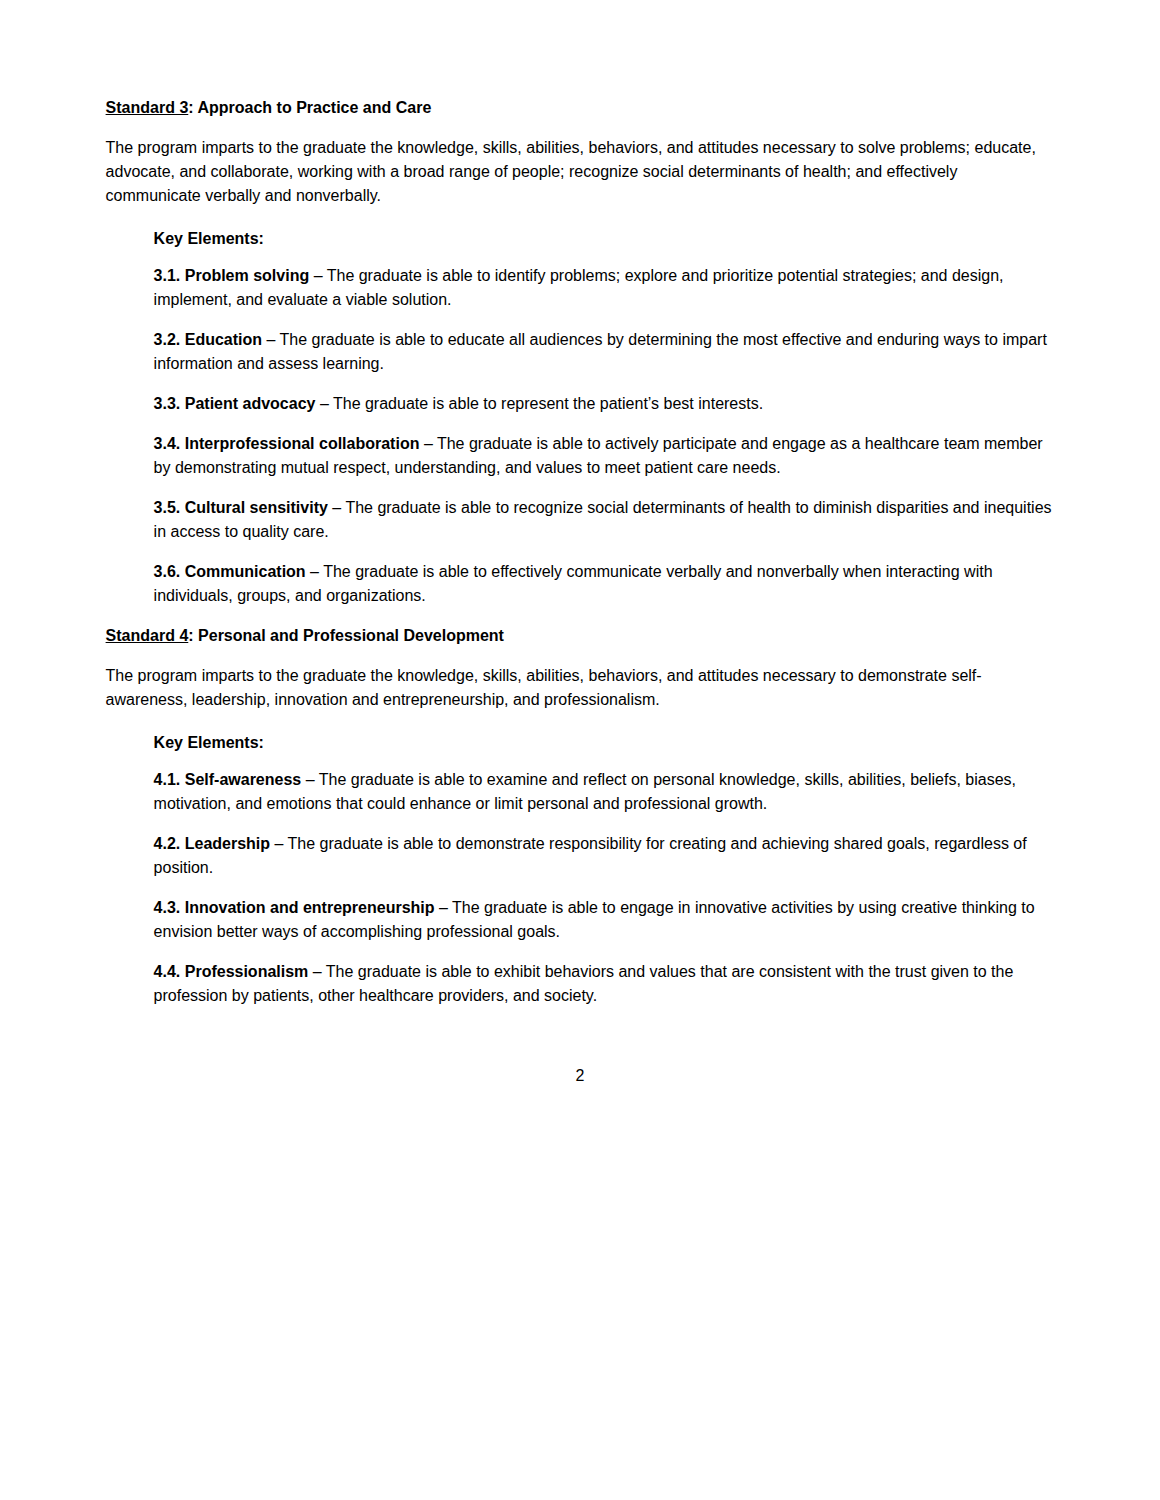Standard 3: Approach to Practice and Care
The program imparts to the graduate the knowledge, skills, abilities, behaviors, and attitudes necessary to solve problems; educate, advocate, and collaborate, working with a broad range of people; recognize social determinants of health; and effectively communicate verbally and nonverbally.
Key Elements:
3.1. Problem solving – The graduate is able to identify problems; explore and prioritize potential strategies; and design, implement, and evaluate a viable solution.
3.2. Education – The graduate is able to educate all audiences by determining the most effective and enduring ways to impart information and assess learning.
3.3. Patient advocacy – The graduate is able to represent the patient’s best interests.
3.4. Interprofessional collaboration – The graduate is able to actively participate and engage as a healthcare team member by demonstrating mutual respect, understanding, and values to meet patient care needs.
3.5. Cultural sensitivity – The graduate is able to recognize social determinants of health to diminish disparities and inequities in access to quality care.
3.6. Communication – The graduate is able to effectively communicate verbally and nonverbally when interacting with individuals, groups, and organizations.
Standard 4: Personal and Professional Development
The program imparts to the graduate the knowledge, skills, abilities, behaviors, and attitudes necessary to demonstrate self-awareness, leadership, innovation and entrepreneurship, and professionalism.
Key Elements:
4.1. Self-awareness – The graduate is able to examine and reflect on personal knowledge, skills, abilities, beliefs, biases, motivation, and emotions that could enhance or limit personal and professional growth.
4.2. Leadership – The graduate is able to demonstrate responsibility for creating and achieving shared goals, regardless of position.
4.3. Innovation and entrepreneurship – The graduate is able to engage in innovative activities by using creative thinking to envision better ways of accomplishing professional goals.
4.4. Professionalism – The graduate is able to exhibit behaviors and values that are consistent with the trust given to the profession by patients, other healthcare providers, and society.
2